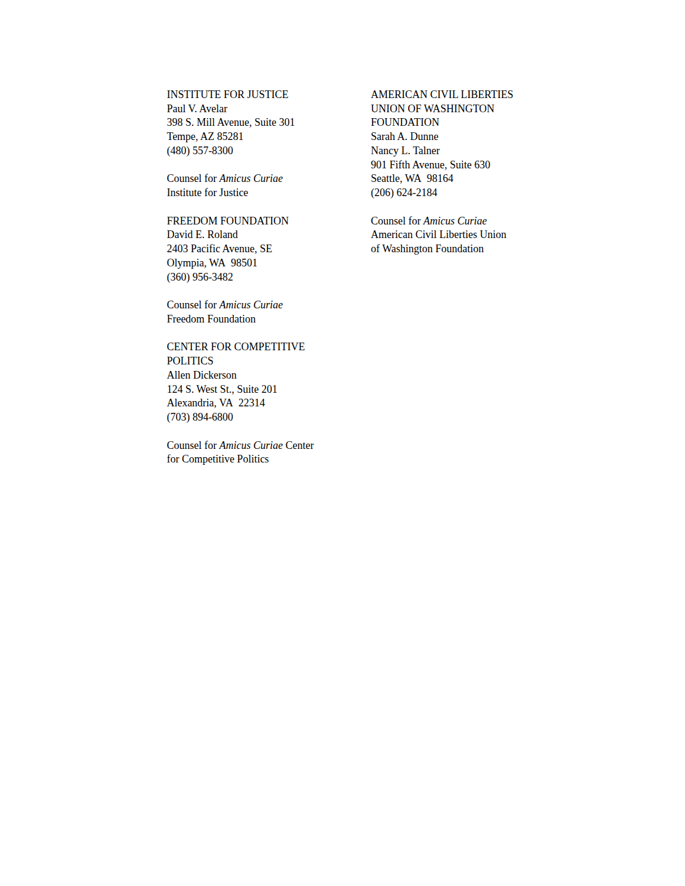INSTITUTE FOR JUSTICE Paul V. Avelar 398 S. Mill Avenue, Suite 301 Tempe, AZ 85281 (480) 557-8300
Counsel for Amicus Curiae Institute for Justice
FREEDOM FOUNDATION David E. Roland 2403 Pacific Avenue, SE Olympia, WA 98501 (360) 956-3482
Counsel for Amicus Curiae Freedom Foundation
CENTER FOR COMPETITIVE POLITICS Allen Dickerson 124 S. West St., Suite 201 Alexandria, VA 22314 (703) 894-6800
Counsel for Amicus Curiae Center for Competitive Politics
AMERICAN CIVIL LIBERTIES UNION OF WASHINGTON FOUNDATION Sarah A. Dunne Nancy L. Talner 901 Fifth Avenue, Suite 630 Seattle, WA 98164 (206) 624-2184
Counsel for Amicus Curiae American Civil Liberties Union of Washington Foundation